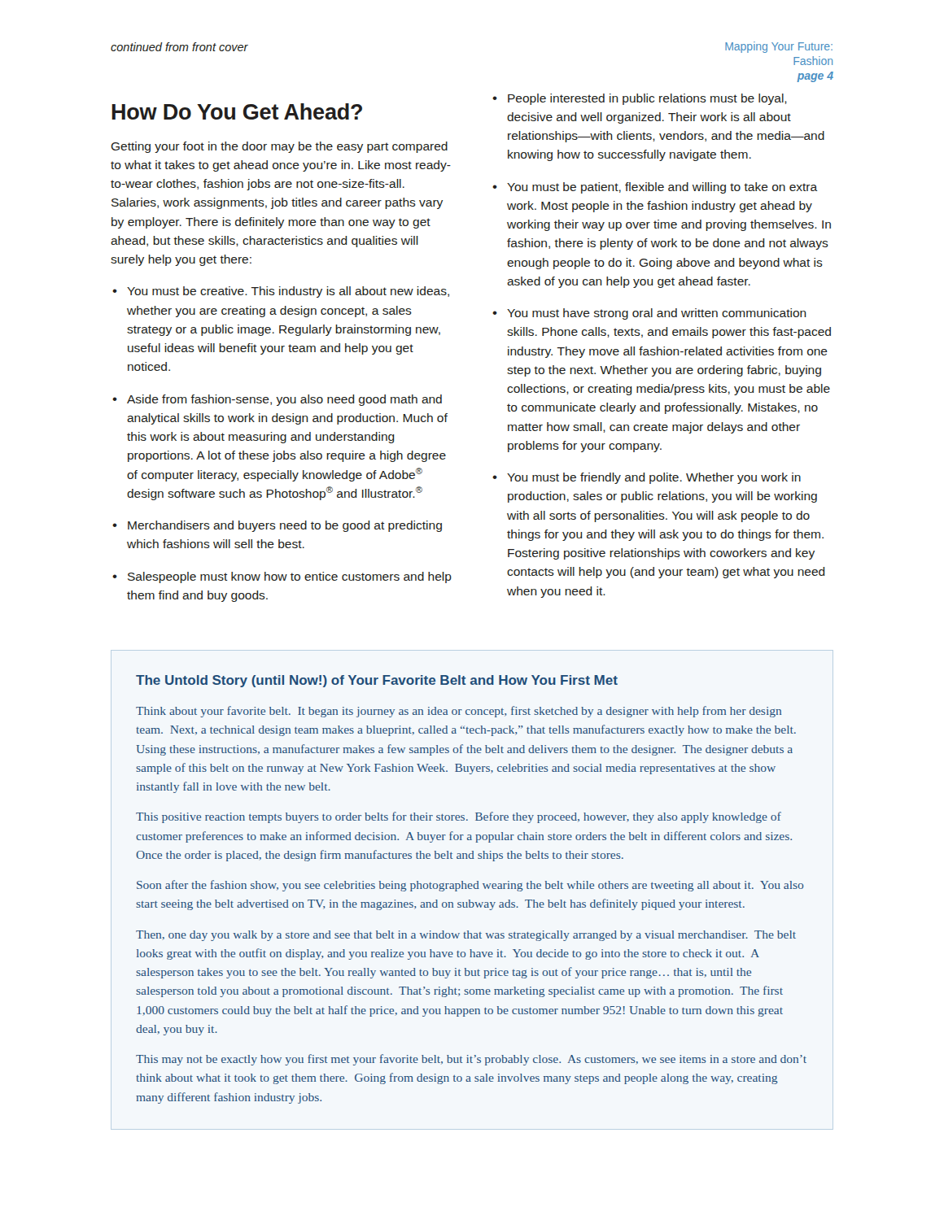continued from front cover
Mapping Your Future:
Fashion
page 4
How Do You Get Ahead?
Getting your foot in the door may be the easy part compared to what it takes to get ahead once you’re in. Like most ready-to-wear clothes, fashion jobs are not one-size-fits-all. Salaries, work assignments, job titles and career paths vary by employer. There is definitely more than one way to get ahead, but these skills, characteristics and qualities will surely help you get there:
You must be creative. This industry is all about new ideas, whether you are creating a design concept, a sales strategy or a public image. Regularly brainstorming new, useful ideas will benefit your team and help you get noticed.
Aside from fashion-sense, you also need good math and analytical skills to work in design and production. Much of this work is about measuring and understanding proportions. A lot of these jobs also require a high degree of computer literacy, especially knowledge of Adobe® design software such as Photoshop® and Illustrator.®
Merchandisers and buyers need to be good at predicting which fashions will sell the best.
Salespeople must know how to entice customers and help them find and buy goods.
People interested in public relations must be loyal, decisive and well organized. Their work is all about relationships—with clients, vendors, and the media—and knowing how to successfully navigate them.
You must be patient, flexible and willing to take on extra work. Most people in the fashion industry get ahead by working their way up over time and proving themselves. In fashion, there is plenty of work to be done and not always enough people to do it. Going above and beyond what is asked of you can help you get ahead faster.
You must have strong oral and written communication skills. Phone calls, texts, and emails power this fast-paced industry. They move all fashion-related activities from one step to the next. Whether you are ordering fabric, buying collections, or creating media/press kits, you must be able to communicate clearly and professionally. Mistakes, no matter how small, can create major delays and other problems for your company.
You must be friendly and polite. Whether you work in production, sales or public relations, you will be working with all sorts of personalities. You will ask people to do things for you and they will ask you to do things for them. Fostering positive relationships with coworkers and key contacts will help you (and your team) get what you need when you need it.
The Untold Story (until Now!) of Your Favorite Belt and How You First Met
Think about your favorite belt. It began its journey as an idea or concept, first sketched by a designer with help from her design team. Next, a technical design team makes a blueprint, called a “tech-pack,” that tells manufacturers exactly how to make the belt. Using these instructions, a manufacturer makes a few samples of the belt and delivers them to the designer. The designer debuts a sample of this belt on the runway at New York Fashion Week. Buyers, celebrities and social media representatives at the show instantly fall in love with the new belt.
This positive reaction tempts buyers to order belts for their stores. Before they proceed, however, they also apply knowledge of customer preferences to make an informed decision. A buyer for a popular chain store orders the belt in different colors and sizes. Once the order is placed, the design firm manufactures the belt and ships the belts to their stores.
Soon after the fashion show, you see celebrities being photographed wearing the belt while others are tweeting all about it. You also start seeing the belt advertised on TV, in the magazines, and on subway ads. The belt has definitely piqued your interest.
Then, one day you walk by a store and see that belt in a window that was strategically arranged by a visual merchandiser. The belt looks great with the outfit on display, and you realize you have to have it. You decide to go into the store to check it out. A salesperson takes you to see the belt. You really wanted to buy it but price tag is out of your price range… that is, until the salesperson told you about a promotional discount. That’s right; some marketing specialist came up with a promotion. The first 1,000 customers could buy the belt at half the price, and you happen to be customer number 952! Unable to turn down this great deal, you buy it.
This may not be exactly how you first met your favorite belt, but it’s probably close. As customers, we see items in a store and don’t think about what it took to get them there. Going from design to a sale involves many steps and people along the way, creating many different fashion industry jobs.